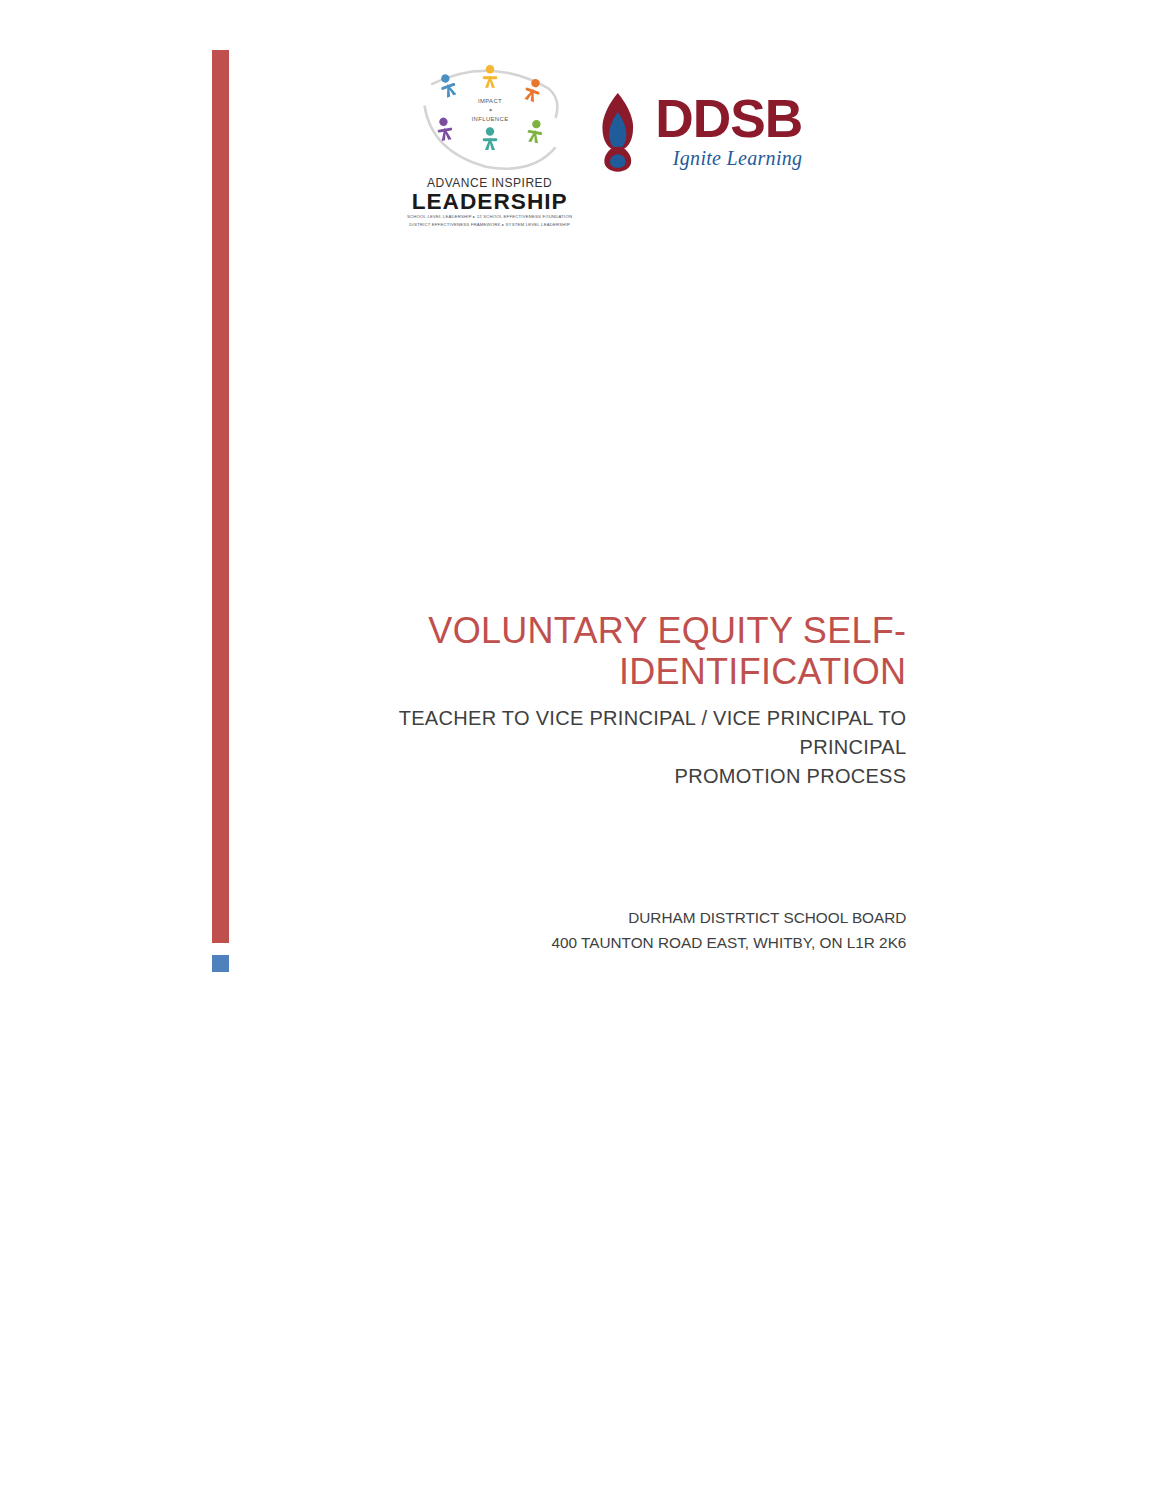IMPACT ◆ INFLUENCE
ADVANCE INSPIRED
LEADERSHIP
SCHOOL LEVEL LEADERSHIP ▸ 12 SCHOOL EFFECTIVENESS FOUNDATION
DISTRICT EFFECTIVENESS FRAMEWORK ▸ SYSTEM LEVEL LEADERSHIP
DDSB
Ignite Learning
VOLUNTARY EQUITY SELF-IDENTIFICATION
TEACHER TO VICE PRINCIPAL / VICE PRINCIPAL TO PRINCIPAL
PROMOTION PROCESS
DURHAM DISTRTICT SCHOOL BOARD
400 TAUNTON ROAD EAST, WHITBY, ON L1R 2K6